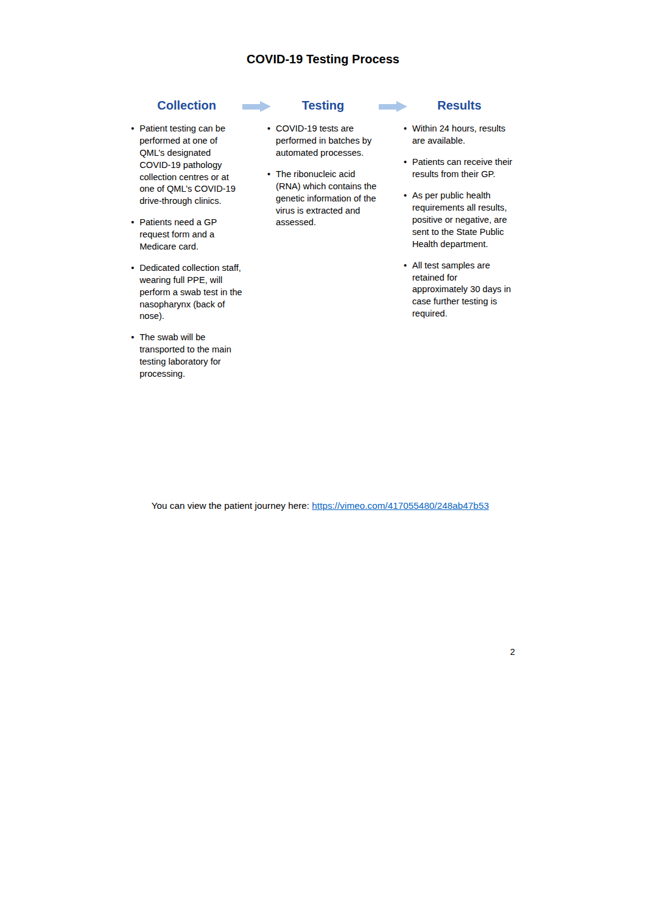COVID-19 Testing Process
| Collection | | Testing | | Results |
| Patient testing can be performed at one of QML’s designated COVID-19 pathology collection centres or at one of QML’s COVID-19 drive-through clinics. Patients need a GP request form and a Medicare card. Dedicated collection staff, wearing full PPE, will perform a swab test in the nasopharynx (back of nose). The swab will be transported to the main testing laboratory for processing. | | COVID-19 tests are performed in batches by automated processes. The ribonucleic acid (RNA) which contains the genetic information of the virus is extracted and assessed. | | Within 24 hours, results are available. Patients can receive their results from their GP. As per public health requirements all results, positive or negative, are sent to the State Public Health department. All test samples are retained for approximately 30 days in case further testing is required. |
You can view the patient journey here: https://vimeo.com/417055480/248ab47b53
2